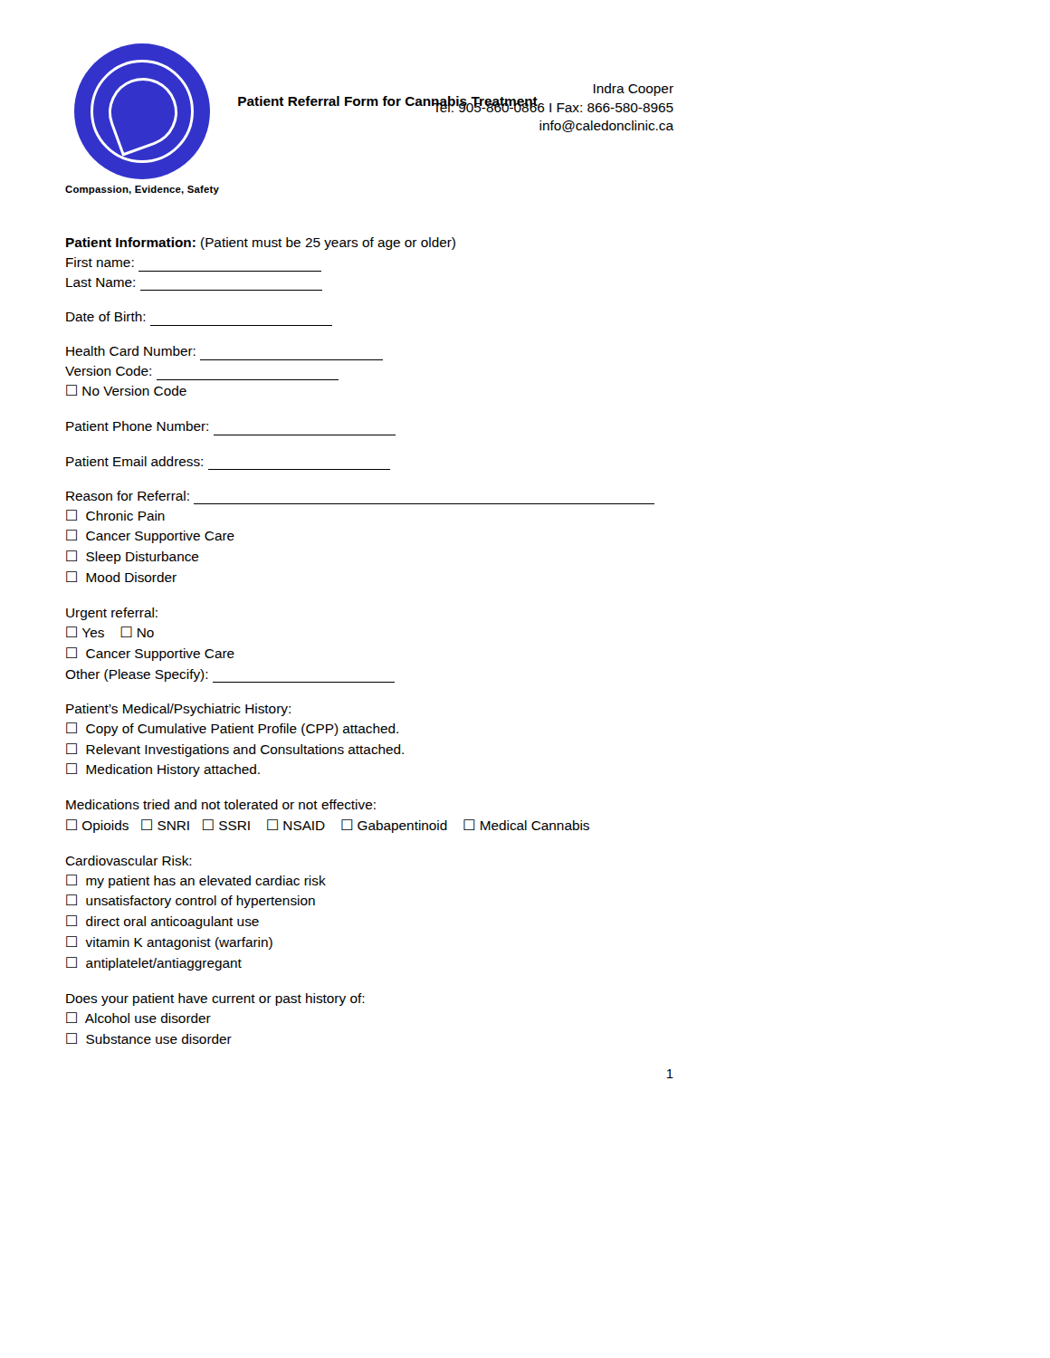Compassion, Evidence, Safety
Indra Cooper
Tel: 905-860-0866 I Fax: 866-580-8965
info@caledonclinic.ca
Patient Referral Form for Cannabis Treatment
Patient Information: (Patient must be 25 years of age or older)
First name:
Last Name:
Date of Birth:
Health Card Number:
Version Code:
☐No Version Code
Patient Phone Number:
Patient Email address:
Reason for Referral:
☐ Chronic Pain
☐ Cancer Supportive Care
☐ Sleep Disturbance
☐ Mood Disorder
Urgent referral:
☐Yes ☐No
☐ Cancer Supportive Care
Other (Please Specify):
Patient’s Medical/Psychiatric History:
☐ Copy of Cumulative Patient Profile (CPP) attached.
☐ Relevant Investigations and Consultations attached.
☐ Medication History attached.
Medications tried and not tolerated or not effective:
☐Opioids ☐SNRI ☐SSRI ☐NSAID ☐Gabapentinoid ☐Medical Cannabis
Cardiovascular Risk:
☐ my patient has an elevated cardiac risk
☐ unsatisfactory control of hypertension
☐ direct oral anticoagulant use
☐ vitamin K antagonist (warfarin)
☐ antiplatelet/antiaggregant
Does your patient have current or past history of:
☐ Alcohol use disorder
☐ Substance use disorder
1